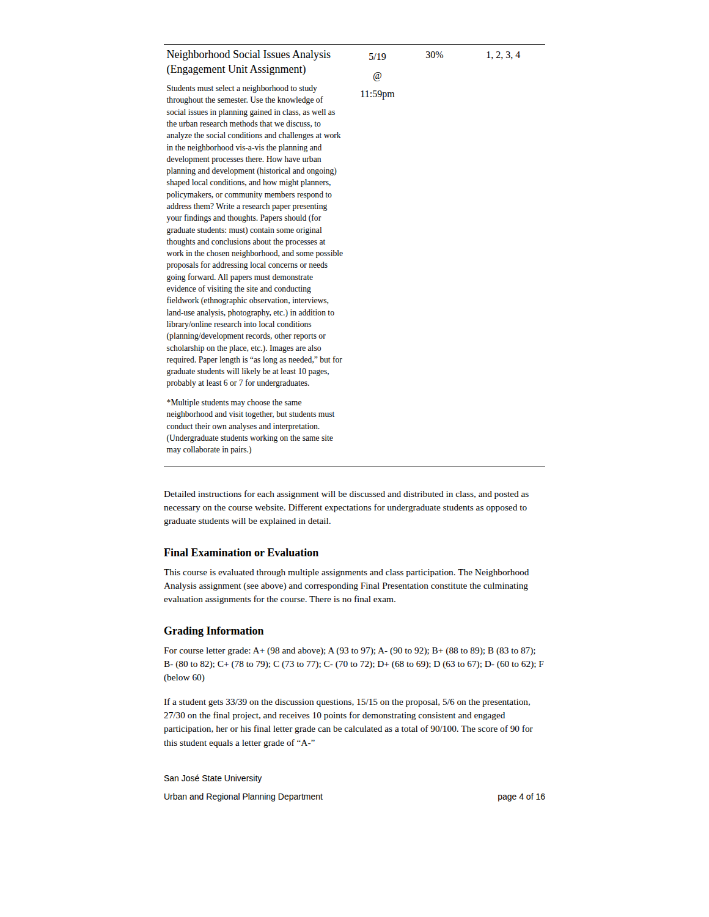| Neighborhood Social Issues Analysis (Engagement Unit Assignment) Students must select a neighborhood to study throughout the semester. Use the knowledge of social issues in planning gained in class, as well as the urban research methods that we discuss, to analyze the social conditions and challenges at work in the neighborhood vis-a-vis the planning and development processes there. How have urban planning and development (historical and ongoing) shaped local conditions, and how might planners, policymakers, or community members respond to address them? Write a research paper presenting your findings and thoughts. Papers should (for graduate students: must) contain some original thoughts and conclusions about the processes at work in the chosen neighborhood, and some possible proposals for addressing local concerns or needs going forward. All papers must demonstrate evidence of visiting the site and conducting fieldwork (ethnographic observation, interviews, land-use analysis, photography, etc.) in addition to library/online research into local conditions (planning/development records, other reports or scholarship on the place, etc.). Images are also required. Paper length is “as long as needed,” but for graduate students will likely be at least 10 pages, probably at least 6 or 7 for undergraduates. *Multiple students may choose the same neighborhood and visit together, but students must conduct their own analyses and interpretation. (Undergraduate students working on the same site may collaborate in pairs.) | 5/19 @ 11:59pm | 30% | 1, 2, 3, 4 |
Detailed instructions for each assignment will be discussed and distributed in class, and posted as necessary on the course website. Different expectations for undergraduate students as opposed to graduate students will be explained in detail.
Final Examination or Evaluation
This course is evaluated through multiple assignments and class participation. The Neighborhood Analysis assignment (see above) and corresponding Final Presentation constitute the culminating evaluation assignments for the course. There is no final exam.
Grading Information
For course letter grade: A+ (98 and above); A (93 to 97); A- (90 to 92); B+ (88 to 89); B (83 to 87); B- (80 to 82); C+ (78 to 79); C (73 to 77); C- (70 to 72); D+ (68 to 69); D (63 to 67); D- (60 to 62); F (below 60)
If a student gets 33/39 on the discussion questions, 15/15 on the proposal, 5/6 on the presentation, 27/30 on the final project, and receives 10 points for demonstrating consistent and engaged participation, her or his final letter grade can be calculated as a total of 90/100. The score of 90 for this student equals a letter grade of “A-”
San José State University
Urban and Regional Planning Department page 4 of 16